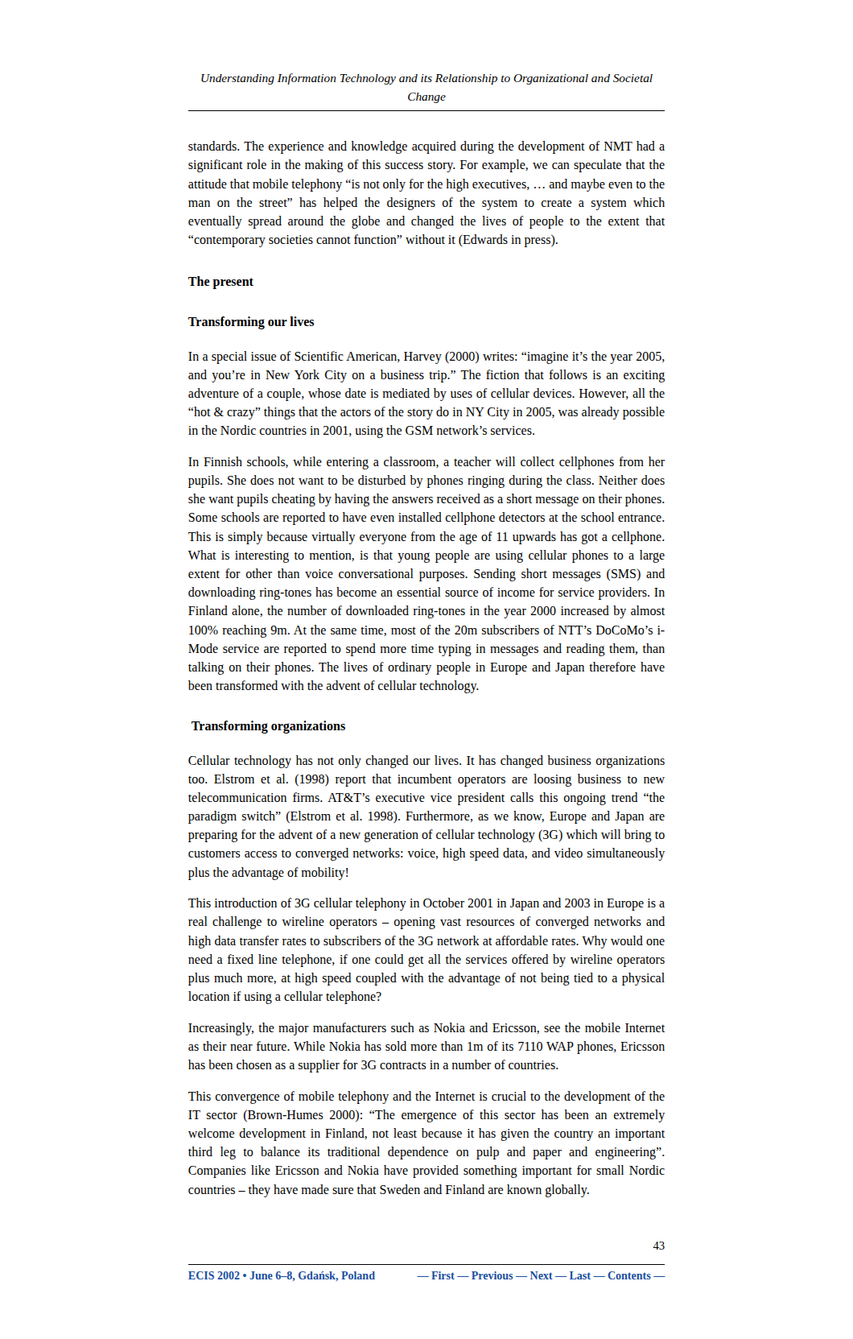Understanding Information Technology and its Relationship to Organizational and Societal Change
standards. The experience and knowledge acquired during the development of NMT had a significant role in the making of this success story. For example, we can speculate that the attitude that mobile telephony “is not only for the high executives, … and maybe even to the man on the street” has helped the designers of the system to create a system which eventually spread around the globe and changed the lives of people to the extent that “contemporary societies cannot function” without it (Edwards in press).
The present
Transforming our lives
In a special issue of Scientific American, Harvey (2000) writes: “imagine it’s the year 2005, and you’re in New York City on a business trip.” The fiction that follows is an exciting adventure of a couple, whose date is mediated by uses of cellular devices. However, all the “hot & crazy” things that the actors of the story do in NY City in 2005, was already possible in the Nordic countries in 2001, using the GSM network’s services.
In Finnish schools, while entering a classroom, a teacher will collect cellphones from her pupils. She does not want to be disturbed by phones ringing during the class. Neither does she want pupils cheating by having the answers received as a short message on their phones. Some schools are reported to have even installed cellphone detectors at the school entrance. This is simply because virtually everyone from the age of 11 upwards has got a cellphone. What is interesting to mention, is that young people are using cellular phones to a large extent for other than voice conversational purposes. Sending short messages (SMS) and downloading ring-tones has become an essential source of income for service providers. In Finland alone, the number of downloaded ring-tones in the year 2000 increased by almost 100% reaching 9m. At the same time, most of the 20m subscribers of NTT’s DoCoMo’s i-Mode service are reported to spend more time typing in messages and reading them, than talking on their phones. The lives of ordinary people in Europe and Japan therefore have been transformed with the advent of cellular technology.
Transforming organizations
Cellular technology has not only changed our lives. It has changed business organizations too. Elstrom et al. (1998) report that incumbent operators are loosing business to new telecommunication firms. AT&T’s executive vice president calls this ongoing trend “the paradigm switch” (Elstrom et al. 1998). Furthermore, as we know, Europe and Japan are preparing for the advent of a new generation of cellular technology (3G) which will bring to customers access to converged networks: voice, high speed data, and video simultaneously plus the advantage of mobility!
This introduction of 3G cellular telephony in October 2001 in Japan and 2003 in Europe is a real challenge to wireline operators – opening vast resources of converged networks and high data transfer rates to subscribers of the 3G network at affordable rates. Why would one need a fixed line telephone, if one could get all the services offered by wireline operators plus much more, at high speed coupled with the advantage of not being tied to a physical location if using a cellular telephone?
Increasingly, the major manufacturers such as Nokia and Ericsson, see the mobile Internet as their near future. While Nokia has sold more than 1m of its 7110 WAP phones, Ericsson has been chosen as a supplier for 3G contracts in a number of countries.
This convergence of mobile telephony and the Internet is crucial to the development of the IT sector (Brown-Humes 2000): “The emergence of this sector has been an extremely welcome development in Finland, not least because it has given the country an important third leg to balance its traditional dependence on pulp and paper and engineering”. Companies like Ericsson and Nokia have provided something important for small Nordic countries – they have made sure that Sweden and Finland are known globally.
43
ECIS 2002 • June 6–8, Gdańsk, Poland
— First — Previous — Next — Last — Contents —